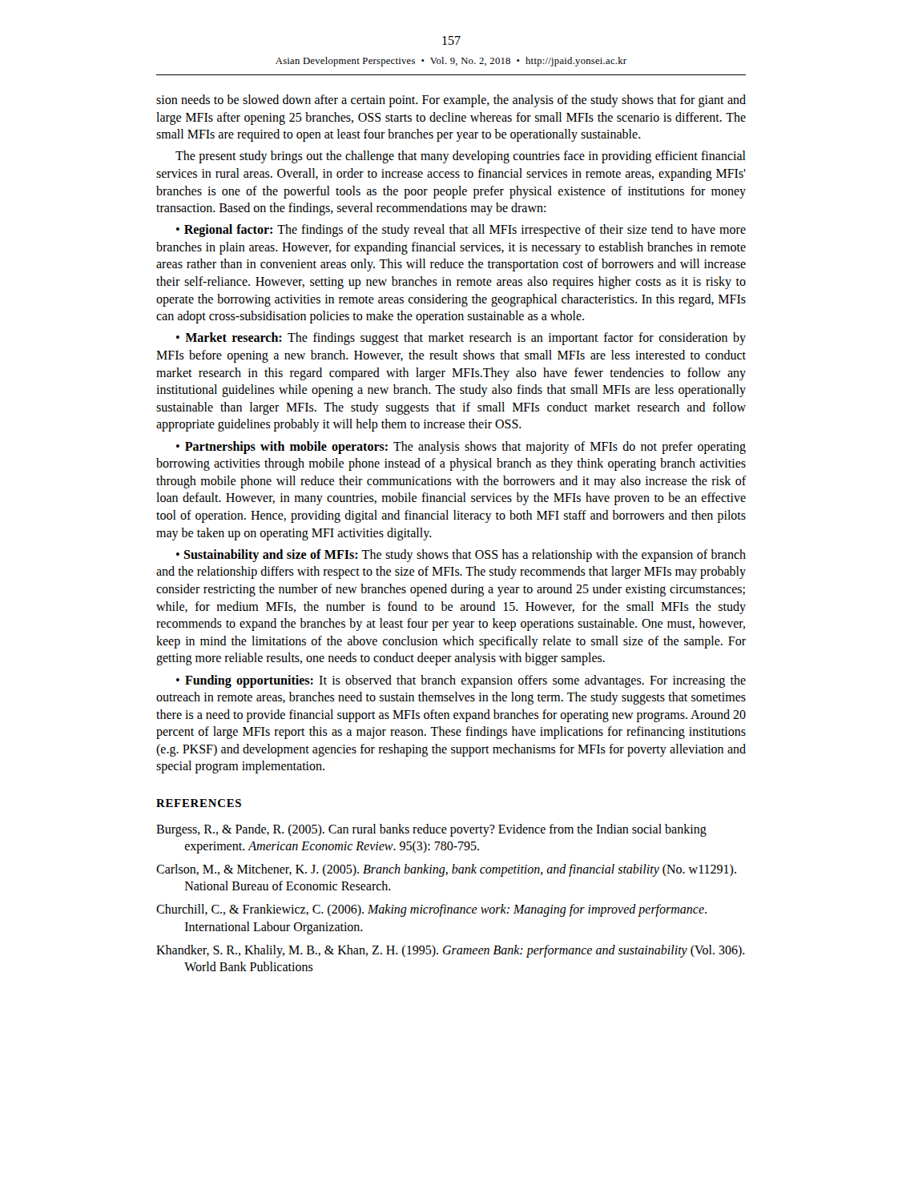157
Asian Development Perspectives • Vol. 9, No. 2, 2018 • http://jpaid.yonsei.ac.kr
sion needs to be slowed down after a certain point. For example, the analysis of the study shows that for giant and large MFIs after opening 25 branches, OSS starts to decline whereas for small MFIs the scenario is different. The small MFIs are required to open at least four branches per year to be operationally sustainable.
The present study brings out the challenge that many developing countries face in providing efficient financial services in rural areas. Overall, in order to increase access to financial services in remote areas, expanding MFIs' branches is one of the powerful tools as the poor people prefer physical existence of institutions for money transaction. Based on the findings, several recommendations may be drawn:
• Regional factor: The findings of the study reveal that all MFIs irrespective of their size tend to have more branches in plain areas. However, for expanding financial services, it is necessary to establish branches in remote areas rather than in convenient areas only. This will reduce the transportation cost of borrowers and will increase their self-reliance. However, setting up new branches in remote areas also requires higher costs as it is risky to operate the borrowing activities in remote areas considering the geographical characteristics. In this regard, MFIs can adopt cross-subsidisation policies to make the operation sustainable as a whole.
• Market research: The findings suggest that market research is an important factor for consideration by MFIs before opening a new branch. However, the result shows that small MFIs are less interested to conduct market research in this regard compared with larger MFIs.They also have fewer tendencies to follow any institutional guidelines while opening a new branch. The study also finds that small MFIs are less operationally sustainable than larger MFIs. The study suggests that if small MFIs conduct market research and follow appropriate guidelines probably it will help them to increase their OSS.
• Partnerships with mobile operators: The analysis shows that majority of MFIs do not prefer operating borrowing activities through mobile phone instead of a physical branch as they think operating branch activities through mobile phone will reduce their communications with the borrowers and it may also increase the risk of loan default. However, in many countries, mobile financial services by the MFIs have proven to be an effective tool of operation. Hence, providing digital and financial literacy to both MFI staff and borrowers and then pilots may be taken up on operating MFI activities digitally.
• Sustainability and size of MFIs: The study shows that OSS has a relationship with the expansion of branch and the relationship differs with respect to the size of MFIs. The study recommends that larger MFIs may probably consider restricting the number of new branches opened during a year to around 25 under existing circumstances; while, for medium MFIs, the number is found to be around 15. However, for the small MFIs the study recommends to expand the branches by at least four per year to keep operations sustainable. One must, however, keep in mind the limitations of the above conclusion which specifically relate to small size of the sample. For getting more reliable results, one needs to conduct deeper analysis with bigger samples.
• Funding opportunities: It is observed that branch expansion offers some advantages. For increasing the outreach in remote areas, branches need to sustain themselves in the long term. The study suggests that sometimes there is a need to provide financial support as MFIs often expand branches for operating new programs. Around 20 percent of large MFIs report this as a major reason. These findings have implications for refinancing institutions (e.g. PKSF) and development agencies for reshaping the support mechanisms for MFIs for poverty alleviation and special program implementation.
REFERENCES
Burgess, R., & Pande, R. (2005). Can rural banks reduce poverty? Evidence from the Indian social banking experiment. American Economic Review. 95(3): 780-795.
Carlson, M., & Mitchener, K. J. (2005). Branch banking, bank competition, and financial stability (No. w11291). National Bureau of Economic Research.
Churchill, C., & Frankiewicz, C. (2006). Making microfinance work: Managing for improved performance. International Labour Organization.
Khandker, S. R., Khalily, M. B., & Khan, Z. H. (1995). Grameen Bank: performance and sustainability (Vol. 306). World Bank Publications